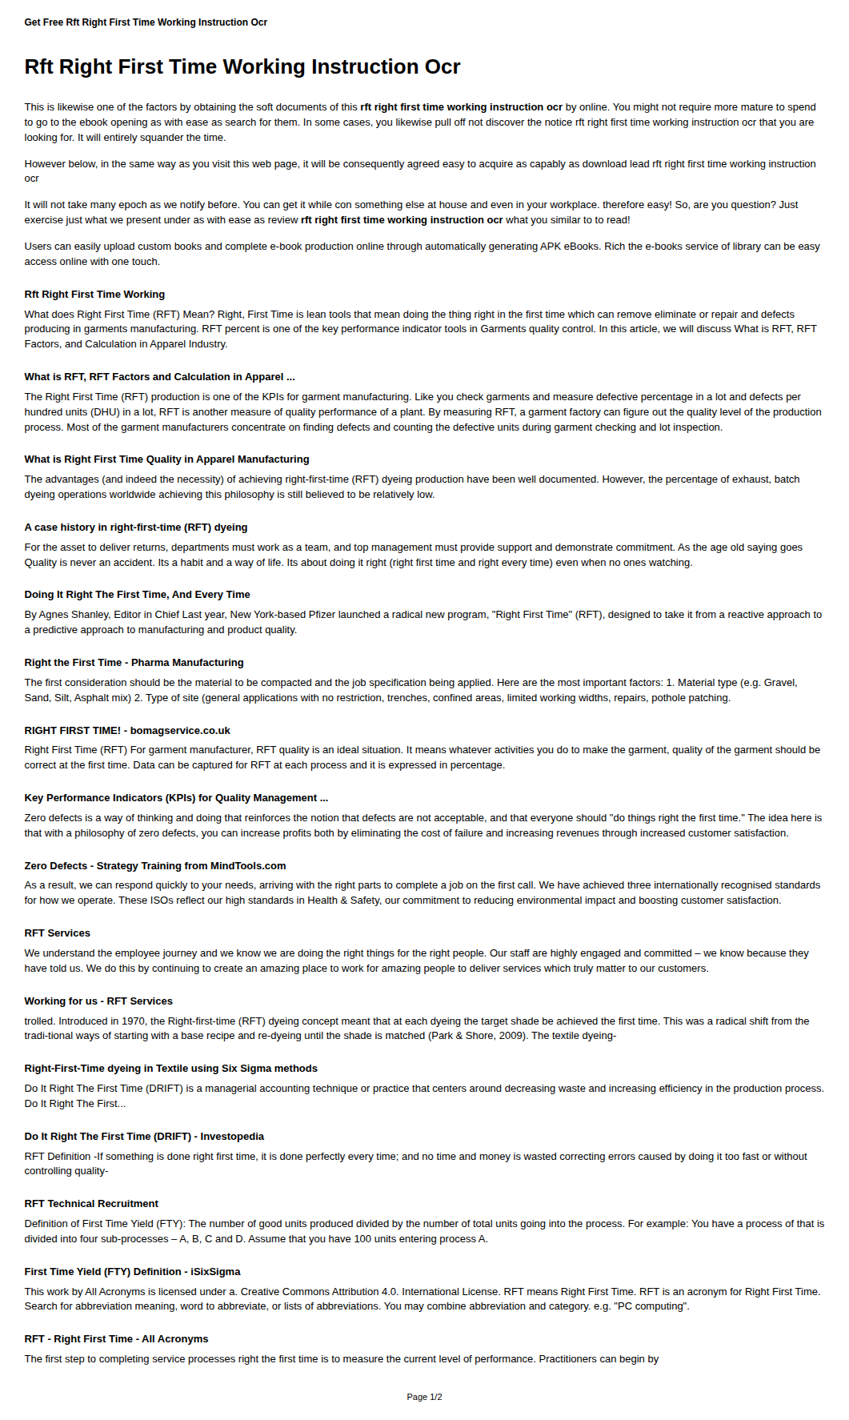Get Free Rft Right First Time Working Instruction Ocr
Rft Right First Time Working Instruction Ocr
This is likewise one of the factors by obtaining the soft documents of this rft right first time working instruction ocr by online. You might not require more mature to spend to go to the ebook opening as with ease as search for them. In some cases, you likewise pull off not discover the notice rft right first time working instruction ocr that you are looking for. It will entirely squander the time.
However below, in the same way as you visit this web page, it will be consequently agreed easy to acquire as capably as download lead rft right first time working instruction ocr
It will not take many epoch as we notify before. You can get it while con something else at house and even in your workplace. therefore easy! So, are you question? Just exercise just what we present under as with ease as review rft right first time working instruction ocr what you similar to to read!
Users can easily upload custom books and complete e-book production online through automatically generating APK eBooks. Rich the e-books service of library can be easy access online with one touch.
Rft Right First Time Working
What does Right First Time (RFT) Mean? Right, First Time is lean tools that mean doing the thing right in the first time which can remove eliminate or repair and defects producing in garments manufacturing. RFT percent is one of the key performance indicator tools in Garments quality control. In this article, we will discuss What is RFT, RFT Factors, and Calculation in Apparel Industry.
What is RFT, RFT Factors and Calculation in Apparel ...
The Right First Time (RFT) production is one of the KPIs for garment manufacturing. Like you check garments and measure defective percentage in a lot and defects per hundred units (DHU) in a lot, RFT is another measure of quality performance of a plant. By measuring RFT, a garment factory can figure out the quality level of the production process. Most of the garment manufacturers concentrate on finding defects and counting the defective units during garment checking and lot inspection.
What is Right First Time Quality in Apparel Manufacturing
The advantages (and indeed the necessity) of achieving right-first-time (RFT) dyeing production have been well documented. However, the percentage of exhaust, batch dyeing operations worldwide achieving this philosophy is still believed to be relatively low.
A case history in right-first-time (RFT) dyeing
For the asset to deliver returns, departments must work as a team, and top management must provide support and demonstrate commitment. As the age old saying goes Quality is never an accident. Its a habit and a way of life. Its about doing it right (right first time and right every time) even when no ones watching.
Doing It Right The First Time, And Every Time
By Agnes Shanley, Editor in Chief Last year, New York-based Pfizer launched a radical new program, "Right First Time" (RFT), designed to take it from a reactive approach to a predictive approach to manufacturing and product quality.
Right the First Time - Pharma Manufacturing
The first consideration should be the material to be compacted and the job specification being applied. Here are the most important factors: 1. Material type (e.g. Gravel, Sand, Silt, Asphalt mix) 2. Type of site (general applications with no restriction, trenches, confined areas, limited working widths, repairs, pothole patching.
RIGHT FIRST TIME! - bomagservice.co.uk
Right First Time (RFT) For garment manufacturer, RFT quality is an ideal situation. It means whatever activities you do to make the garment, quality of the garment should be correct at the first time. Data can be captured for RFT at each process and it is expressed in percentage.
Key Performance Indicators (KPIs) for Quality Management ...
Zero defects is a way of thinking and doing that reinforces the notion that defects are not acceptable, and that everyone should "do things right the first time." The idea here is that with a philosophy of zero defects, you can increase profits both by eliminating the cost of failure and increasing revenues through increased customer satisfaction.
Zero Defects - Strategy Training from MindTools.com
As a result, we can respond quickly to your needs, arriving with the right parts to complete a job on the first call. We have achieved three internationally recognised standards for how we operate. These ISOs reflect our high standards in Health & Safety, our commitment to reducing environmental impact and boosting customer satisfaction.
RFT Services
We understand the employee journey and we know we are doing the right things for the right people. Our staff are highly engaged and committed – we know because they have told us. We do this by continuing to create an amazing place to work for amazing people to deliver services which truly matter to our customers.
Working for us - RFT Services
trolled. Introduced in 1970, the Right-first-time (RFT) dyeing concept meant that at each dyeing the target shade be achieved the first time. This was a radical shift from the tradi-tional ways of starting with a base recipe and re-dyeing until the shade is matched (Park & Shore, 2009). The textile dyeing-
Right-First-Time dyeing in Textile using Six Sigma methods
Do It Right The First Time (DRIFT) is a managerial accounting technique or practice that centers around decreasing waste and increasing efficiency in the production process. Do It Right The First...
Do It Right The First Time (DRIFT) - Investopedia
RFT Definition -If something is done right first time, it is done perfectly every time; and no time and money is wasted correcting errors caused by doing it too fast or without controlling quality-
RFT Technical Recruitment
Definition of First Time Yield (FTY): The number of good units produced divided by the number of total units going into the process. For example: You have a process of that is divided into four sub-processes – A, B, C and D. Assume that you have 100 units entering process A.
First Time Yield (FTY) Definition - iSixSigma
This work by All Acronyms is licensed under a. Creative Commons Attribution 4.0. International License. RFT means Right First Time. RFT is an acronym for Right First Time. Search for abbreviation meaning, word to abbreviate, or lists of abbreviations. You may combine abbreviation and category. e.g. "PC computing".
RFT - Right First Time - All Acronyms
The first step to completing service processes right the first time is to measure the current level of performance. Practitioners can begin by
Page 1/2